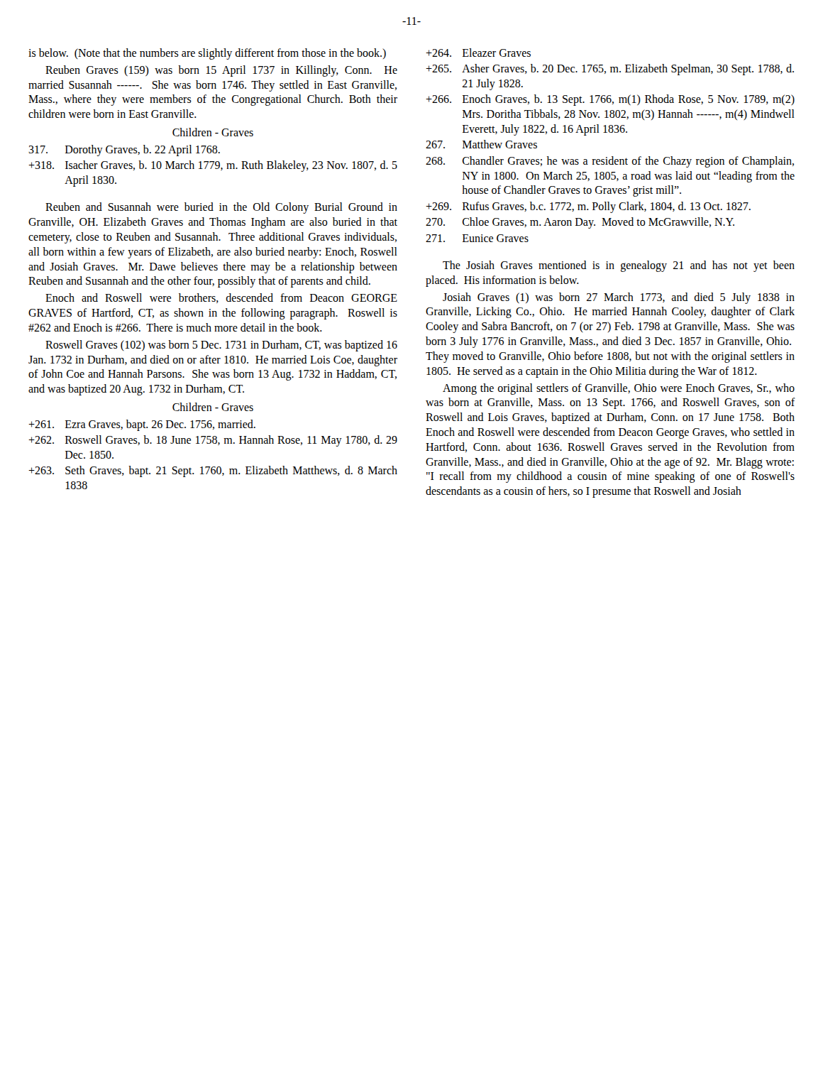-11-
is below. (Note that the numbers are slightly different from those in the book.)
Reuben Graves (159) was born 15 April 1737 in Killingly, Conn. He married Susannah ------. She was born 1746. They settled in East Granville, Mass., where they were members of the Congregational Church. Both their children were born in East Granville.
Children - Graves
317. Dorothy Graves, b. 22 April 1768.
+318. Isacher Graves, b. 10 March 1779, m. Ruth Blakeley, 23 Nov. 1807, d. 5 April 1830.
Reuben and Susannah were buried in the Old Colony Burial Ground in Granville, OH. Elizabeth Graves and Thomas Ingham are also buried in that cemetery, close to Reuben and Susannah. Three additional Graves individuals, all born within a few years of Elizabeth, are also buried nearby: Enoch, Roswell and Josiah Graves. Mr. Dawe believes there may be a relationship between Reuben and Susannah and the other four, possibly that of parents and child.
Enoch and Roswell were brothers, descended from Deacon GEORGE GRAVES of Hartford, CT, as shown in the following paragraph. Roswell is #262 and Enoch is #266. There is much more detail in the book.
Roswell Graves (102) was born 5 Dec. 1731 in Durham, CT, was baptized 16 Jan. 1732 in Durham, and died on or after 1810. He married Lois Coe, daughter of John Coe and Hannah Parsons. She was born 13 Aug. 1732 in Haddam, CT, and was baptized 20 Aug. 1732 in Durham, CT.
Children - Graves
+261. Ezra Graves, bapt. 26 Dec. 1756, married.
+262. Roswell Graves, b. 18 June 1758, m. Hannah Rose, 11 May 1780, d. 29 Dec. 1850.
+263. Seth Graves, bapt. 21 Sept. 1760, m. Elizabeth Matthews, d. 8 March 1838
+264. Eleazer Graves
+265. Asher Graves, b. 20 Dec. 1765, m. Elizabeth Spelman, 30 Sept. 1788, d. 21 July 1828.
+266. Enoch Graves, b. 13 Sept. 1766, m(1) Rhoda Rose, 5 Nov. 1789, m(2) Mrs. Doritha Tibbals, 28 Nov. 1802, m(3) Hannah ------, m(4) Mindwell Everett, July 1822, d. 16 April 1836.
267. Matthew Graves
268. Chandler Graves; he was a resident of the Chazy region of Champlain, NY in 1800. On March 25, 1805, a road was laid out “leading from the house of Chandler Graves to Graves’ grist mill”.
+269. Rufus Graves, b.c. 1772, m. Polly Clark, 1804, d. 13 Oct. 1827.
270. Chloe Graves, m. Aaron Day. Moved to McGrawville, N.Y.
271. Eunice Graves
The Josiah Graves mentioned is in genealogy 21 and has not yet been placed. His information is below.
Josiah Graves (1) was born 27 March 1773, and died 5 July 1838 in Granville, Licking Co., Ohio. He married Hannah Cooley, daughter of Clark Cooley and Sabra Bancroft, on 7 (or 27) Feb. 1798 at Granville, Mass. She was born 3 July 1776 in Granville, Mass., and died 3 Dec. 1857 in Granville, Ohio. They moved to Granville, Ohio before 1808, but not with the original settlers in 1805. He served as a captain in the Ohio Militia during the War of 1812.
Among the original settlers of Granville, Ohio were Enoch Graves, Sr., who was born at Granville, Mass. on 13 Sept. 1766, and Roswell Graves, son of Roswell and Lois Graves, baptized at Durham, Conn. on 17 June 1758. Both Enoch and Roswell were descended from Deacon George Graves, who settled in Hartford, Conn. about 1636. Roswell Graves served in the Revolution from Granville, Mass., and died in Granville, Ohio at the age of 92. Mr. Blagg wrote: "I recall from my childhood a cousin of mine speaking of one of Roswell's descendants as a cousin of hers, so I presume that Roswell and Josiah